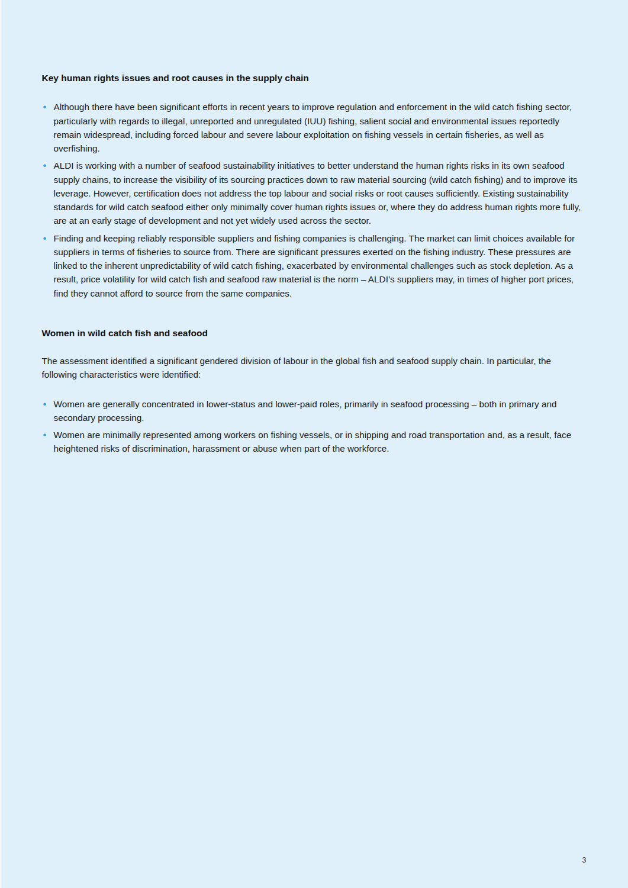Key human rights issues and root causes in the supply chain
Although there have been significant efforts in recent years to improve regulation and enforcement in the wild catch fishing sector, particularly with regards to illegal, unreported and unregulated (IUU) fishing, salient social and environmental issues reportedly remain widespread, including forced labour and severe labour exploitation on fishing vessels in certain fisheries, as well as overfishing.
ALDI is working with a number of seafood sustainability initiatives to better understand the human rights risks in its own seafood supply chains, to increase the visibility of its sourcing practices down to raw material sourcing (wild catch fishing) and to improve its leverage. However, certification does not address the top labour and social risks or root causes sufficiently. Existing sustainability standards for wild catch seafood either only minimally cover human rights issues or, where they do address human rights more fully, are at an early stage of development and not yet widely used across the sector.
Finding and keeping reliably responsible suppliers and fishing companies is challenging. The market can limit choices available for suppliers in terms of fisheries to source from. There are significant pressures exerted on the fishing industry. These pressures are linked to the inherent unpredictability of wild catch fishing, exacerbated by environmental challenges such as stock depletion. As a result, price volatility for wild catch fish and seafood raw material is the norm – ALDI’s suppliers may, in times of higher port prices, find they cannot afford to source from the same companies.
Women in wild catch fish and seafood
The assessment identified a significant gendered division of labour in the global fish and seafood supply chain. In particular, the following characteristics were identified:
Women are generally concentrated in lower-status and lower-paid roles, primarily in seafood processing – both in primary and secondary processing.
Women are minimally represented among workers on fishing vessels, or in shipping and road transportation and, as a result, face heightened risks of discrimination, harassment or abuse when part of the workforce.
3